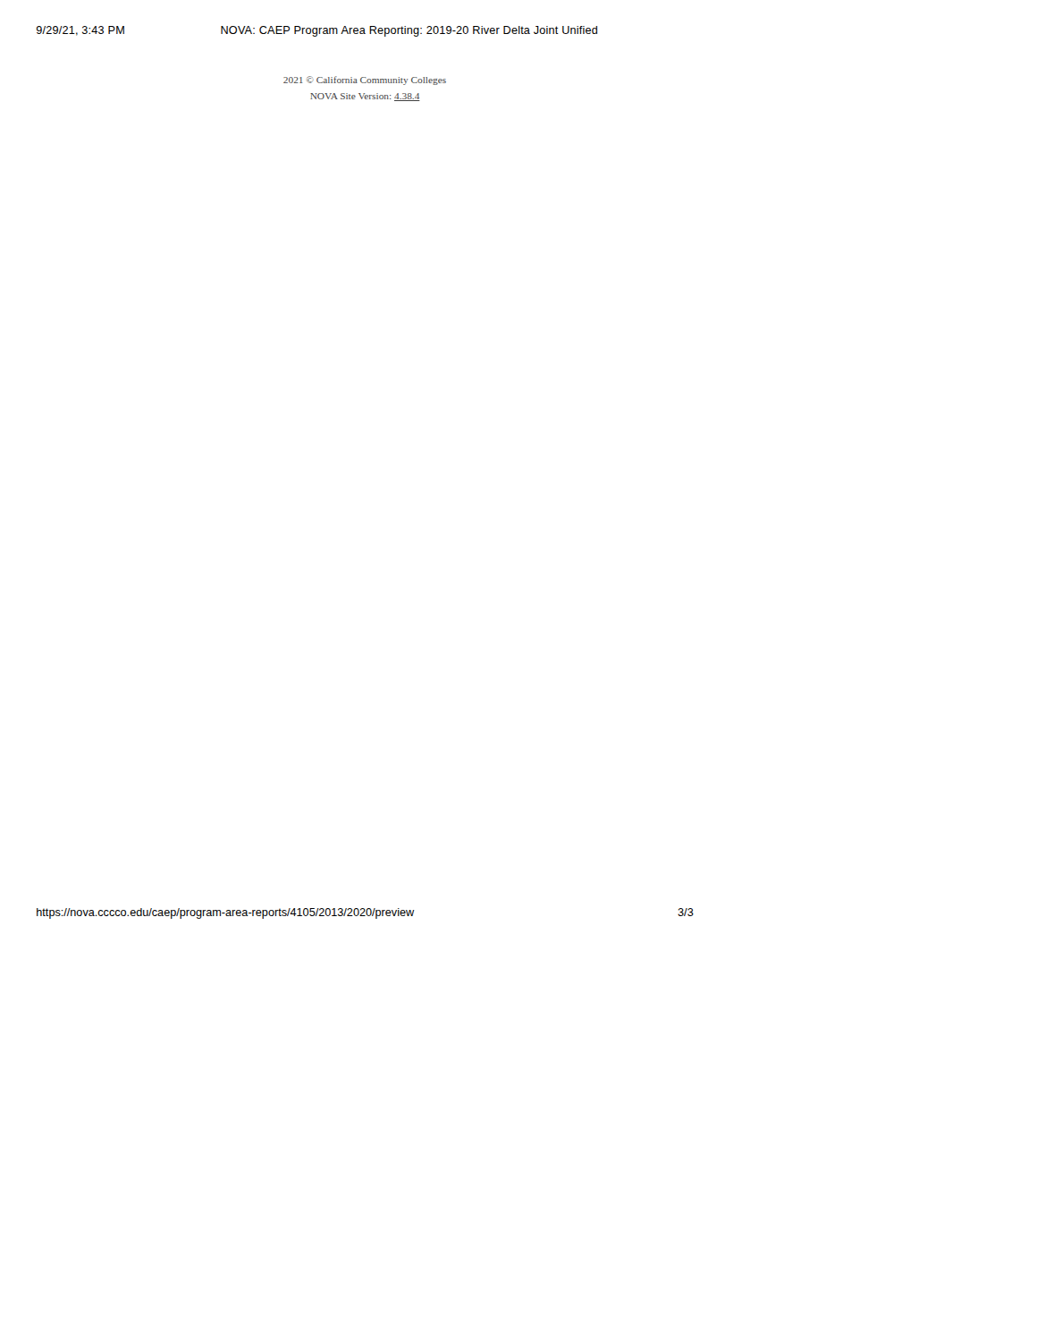9/29/21, 3:43 PM
NOVA: CAEP Program Area Reporting: 2019-20 River Delta Joint Unified
2021 © California Community Colleges
NOVA Site Version: 4.38.4
https://nova.cccco.edu/caep/program-area-reports/4105/2013/2020/preview
3/3